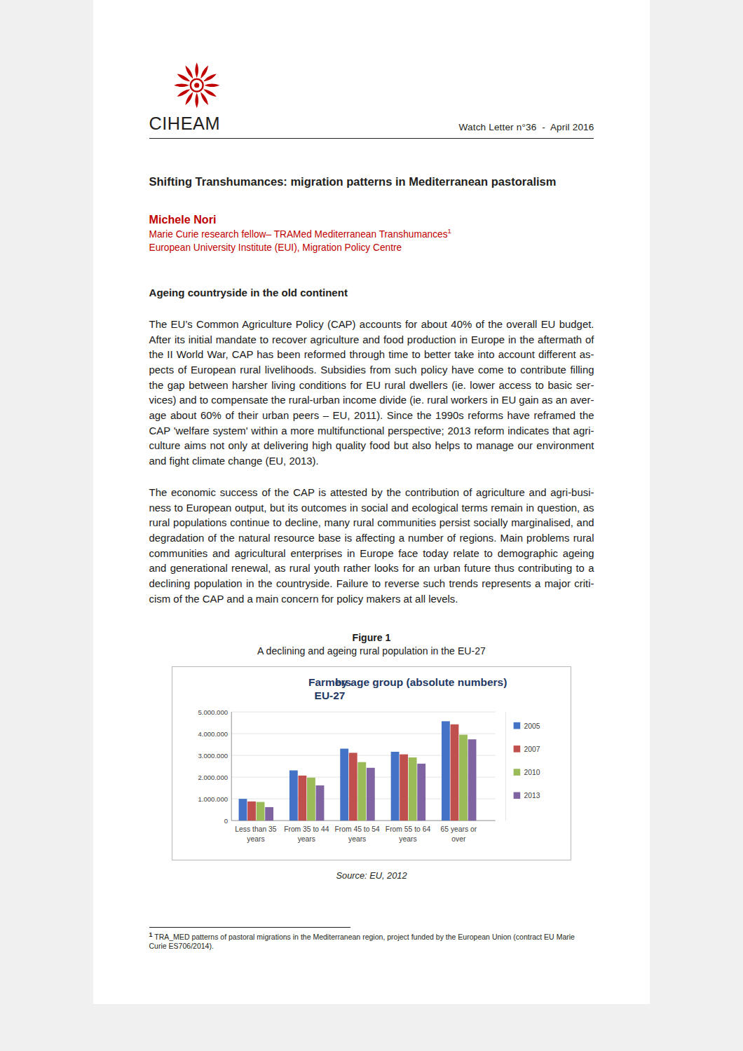CIHEAM
Watch Letter n°36 - April 2016
Shifting Transhumances: migration patterns in Mediterranean pastoralism
Michele Nori Marie Curie research fellow– TRAMed Mediterranean Transhumances1 European University Institute (EUI), Migration Policy Centre
Ageing countryside in the old continent
The EU’s Common Agriculture Policy (CAP) accounts for about 40% of the overall EU budget. After its initial mandate to recover agriculture and food production in Europe in the aftermath of the II World War, CAP has been reformed through time to better take into account different aspects of European rural livelihoods. Subsidies from such policy have come to contribute filling the gap between harsher living conditions for EU rural dwellers (ie. lower access to basic services) and to compensate the rural-urban income divide (ie. rural workers in EU gain as an average about 60% of their urban peers – EU, 2011). Since the 1990s reforms have reframed the CAP 'welfare system' within a more multifunctional perspective; 2013 reform indicates that agriculture aims not only at delivering high quality food but also helps to manage our environment and fight climate change (EU, 2013).
The economic success of the CAP is attested by the contribution of agriculture and agri-business to European output, but its outcomes in social and ecological terms remain in question, as rural populations continue to decline, many rural communities persist socially marginalised, and degradation of the natural resource base is affecting a number of regions. Main problems rural communities and agricultural enterprises in Europe face today relate to demographic ageing and generational renewal, as rural youth rather looks for an urban future thus contributing to a declining population in the countryside. Failure to reverse such trends represents a major criticism of the CAP and a main concern for policy makers at all levels.
Figure 1 A declining and ageing rural population in the EU-27
Farmers by age group (absolute numbers) EU-27 5.000.000 4.000.000 3.000.000 2.000.000 1.000.000 0 Less than 35 years From 35 to 44 years From 45 to 54 years From 55 to 64 years 65 years or over 2005 2007 2010 2013
Source: EU, 2012
1 TRA_MED patterns of pastoral migrations in the Mediterranean region, project funded by the European Union (contract EU Marie Curie ES706/2014).